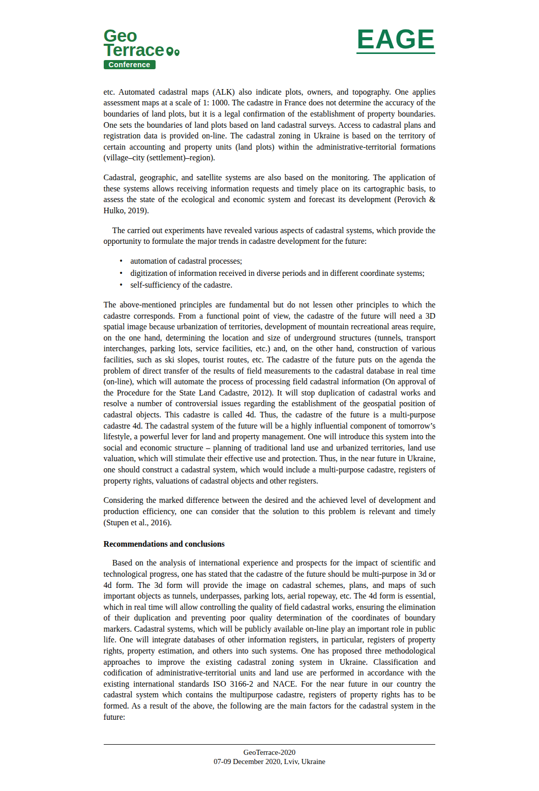Geo Terrace Conference
EAGE
etc. Automated cadastral maps (ALK) also indicate plots, owners, and topography. One applies assessment maps at a scale of 1: 1000. The cadastre in France does not determine the accuracy of the boundaries of land plots, but it is a legal confirmation of the establishment of property boundaries. One sets the boundaries of land plots based on land cadastral surveys. Access to cadastral plans and registration data is provided on-line. The cadastral zoning in Ukraine is based on the territory of certain accounting and property units (land plots) within the administrative-territorial formations (village–city (settlement)–region).
Cadastral, geographic, and satellite systems are also based on the monitoring. The application of these systems allows receiving information requests and timely place on its cartographic basis, to assess the state of the ecological and economic system and forecast its development (Perovich & Hulko, 2019).
The carried out experiments have revealed various aspects of cadastral systems, which provide the opportunity to formulate the major trends in cadastre development for the future:
automation of cadastral processes;
digitization of information received in diverse periods and in different coordinate systems;
self-sufficiency of the cadastre.
The above-mentioned principles are fundamental but do not lessen other principles to which the cadastre corresponds. From a functional point of view, the cadastre of the future will need a 3D spatial image because urbanization of territories, development of mountain recreational areas require, on the one hand, determining the location and size of underground structures (tunnels, transport interchanges, parking lots, service facilities, etc.) and, on the other hand, construction of various facilities, such as ski slopes, tourist routes, etc. The cadastre of the future puts on the agenda the problem of direct transfer of the results of field measurements to the cadastral database in real time (on-line), which will automate the process of processing field cadastral information (On approval of the Procedure for the State Land Cadastre, 2012). It will stop duplication of cadastral works and resolve a number of controversial issues regarding the establishment of the geospatial position of cadastral objects. This cadastre is called 4d. Thus, the cadastre of the future is a multi-purpose cadastre 4d. The cadastral system of the future will be a highly influential component of tomorrow’s lifestyle, a powerful lever for land and property management. One will introduce this system into the social and economic structure – planning of traditional land use and urbanized territories, land use valuation, which will stimulate their effective use and protection. Thus, in the near future in Ukraine, one should construct a cadastral system, which would include a multi-purpose cadastre, registers of property rights, valuations of cadastral objects and other registers.
Considering the marked difference between the desired and the achieved level of development and production efficiency, one can consider that the solution to this problem is relevant and timely (Stupen et al., 2016).
Recommendations and conclusions
Based on the analysis of international experience and prospects for the impact of scientific and technological progress, one has stated that the cadastre of the future should be multi-purpose in 3d or 4d form. The 3d form will provide the image on cadastral schemes, plans, and maps of such important objects as tunnels, underpasses, parking lots, aerial ropeway, etc. The 4d form is essential, which in real time will allow controlling the quality of field cadastral works, ensuring the elimination of their duplication and preventing poor quality determination of the coordinates of boundary markers. Cadastral systems, which will be publicly available on-line play an important role in public life. One will integrate databases of other information registers, in particular, registers of property rights, property estimation, and others into such systems. One has proposed three methodological approaches to improve the existing cadastral zoning system in Ukraine. Classification and codification of administrative-territorial units and land use are performed in accordance with the existing international standards ISO 3166-2 and NACE. For the near future in our country the cadastral system which contains the multipurpose cadastre, registers of property rights has to be formed. As a result of the above, the following are the main factors for the cadastral system in the future:
GeoTerrace-2020
07-09 December 2020, Lviv, Ukraine